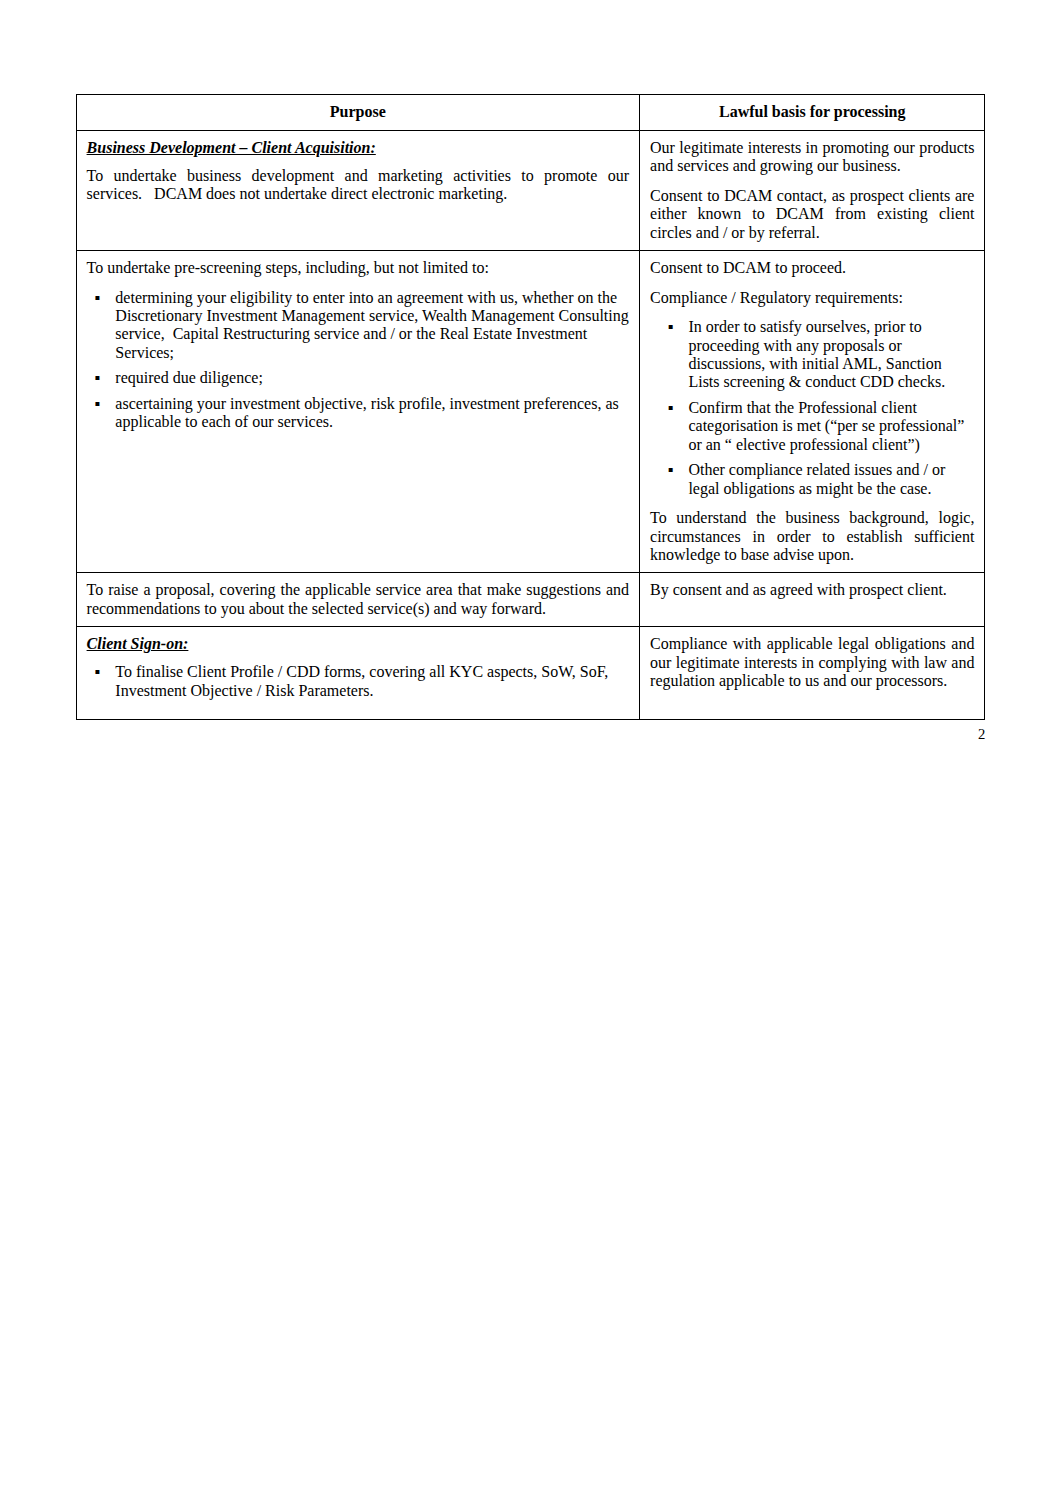| Purpose | Lawful basis for processing |
| --- | --- |
| Business Development – Client Acquisition: To undertake business development and marketing activities to promote our services. DCAM does not undertake direct electronic marketing. | Our legitimate interests in promoting our products and services and growing our business. Consent to DCAM contact, as prospect clients are either known to DCAM from existing client circles and / or by referral. |
| To undertake pre-screening steps, including, but not limited to: determining your eligibility to enter into an agreement with us, whether on the Discretionary Investment Management service, Wealth Management Consulting service, Capital Restructuring service and / or the Real Estate Investment Services; required due diligence; ascertaining your investment objective, risk profile, investment preferences, as applicable to each of our services. | Consent to DCAM to proceed. Compliance / Regulatory requirements: In order to satisfy ourselves, prior to proceeding with any proposals or discussions, with initial AML, Sanction Lists screening & conduct CDD checks. Confirm that the Professional client categorisation is met (“per se professional” or an “ elective professional client”) Other compliance related issues and / or legal obligations as might be the case. To understand the business background, logic, circumstances in order to establish sufficient knowledge to base advise upon. |
| To raise a proposal, covering the applicable service area that make suggestions and recommendations to you about the selected service(s) and way forward. | By consent and as agreed with prospect client. |
| Client Sign-on: To finalise Client Profile / CDD forms, covering all KYC aspects, SoW, SoF, Investment Objective / Risk Parameters. | Compliance with applicable legal obligations and our legitimate interests in complying with law and regulation applicable to us and our processors. |
2